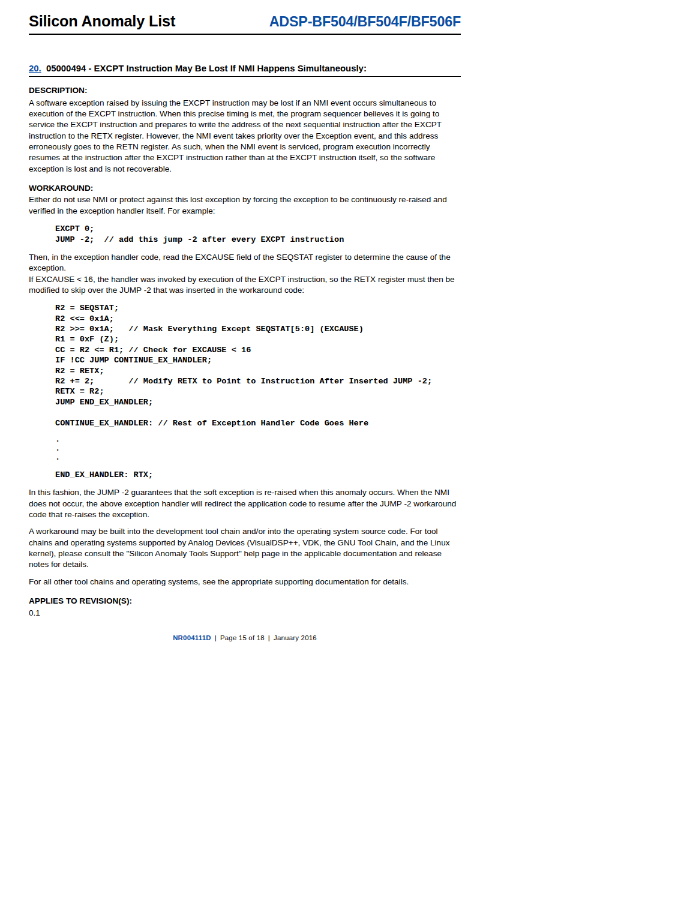Silicon Anomaly List
ADSP-BF504/BF504F/BF506F
20. 05000494 - EXCPT Instruction May Be Lost If NMI Happens Simultaneously:
DESCRIPTION:
A software exception raised by issuing the EXCPT instruction may be lost if an NMI event occurs simultaneous to execution of the EXCPT instruction. When this precise timing is met, the program sequencer believes it is going to service the EXCPT instruction and prepares to write the address of the next sequential instruction after the EXCPT instruction to the RETX register. However, the NMI event takes priority over the Exception event, and this address erroneously goes to the RETN register. As such, when the NMI event is serviced, program execution incorrectly resumes at the instruction after the EXCPT instruction rather than at the EXCPT instruction itself, so the software exception is lost and is not recoverable.
WORKAROUND:
Either do not use NMI or protect against this lost exception by forcing the exception to be continuously re-raised and verified in the exception handler itself. For example:
EXCPT 0;
JUMP -2;  // add this jump -2 after every EXCPT instruction
Then, in the exception handler code, read the EXCAUSE field of the SEQSTAT register to determine the cause of the exception.
If EXCAUSE < 16, the handler was invoked by execution of the EXCPT instruction, so the RETX register must then be modified to skip over the JUMP -2 that was inserted in the workaround code:
R2 = SEQSTAT;
R2 <<= 0x1A;
R2 >>= 0x1A;   // Mask Everything Except SEQSTAT[5:0] (EXCAUSE)
R1 = 0xF (Z);
CC = R2 <= R1; // Check for EXCAUSE < 16
IF !CC JUMP CONTINUE_EX_HANDLER;
R2 = RETX;
R2 += 2;       // Modify RETX to Point to Instruction After Inserted JUMP -2;
RETX = R2;
JUMP END_EX_HANDLER;

CONTINUE_EX_HANDLER: // Rest of Exception Handler Code Goes Here
.
.
.
END_EX_HANDLER: RTX;
In this fashion, the JUMP -2 guarantees that the soft exception is re-raised when this anomaly occurs. When the NMI does not occur, the above exception handler will redirect the application code to resume after the JUMP -2 workaround code that re-raises the exception.
A workaround may be built into the development tool chain and/or into the operating system source code. For tool chains and operating systems supported by Analog Devices (VisualDSP++, VDK, the GNU Tool Chain, and the Linux kernel), please consult the "Silicon Anomaly Tools Support" help page in the applicable documentation and release notes for details.
For all other tool chains and operating systems, see the appropriate supporting documentation for details.
APPLIES TO REVISION(S):
0.1
NR004111D|Page 15 of 18|January 2016